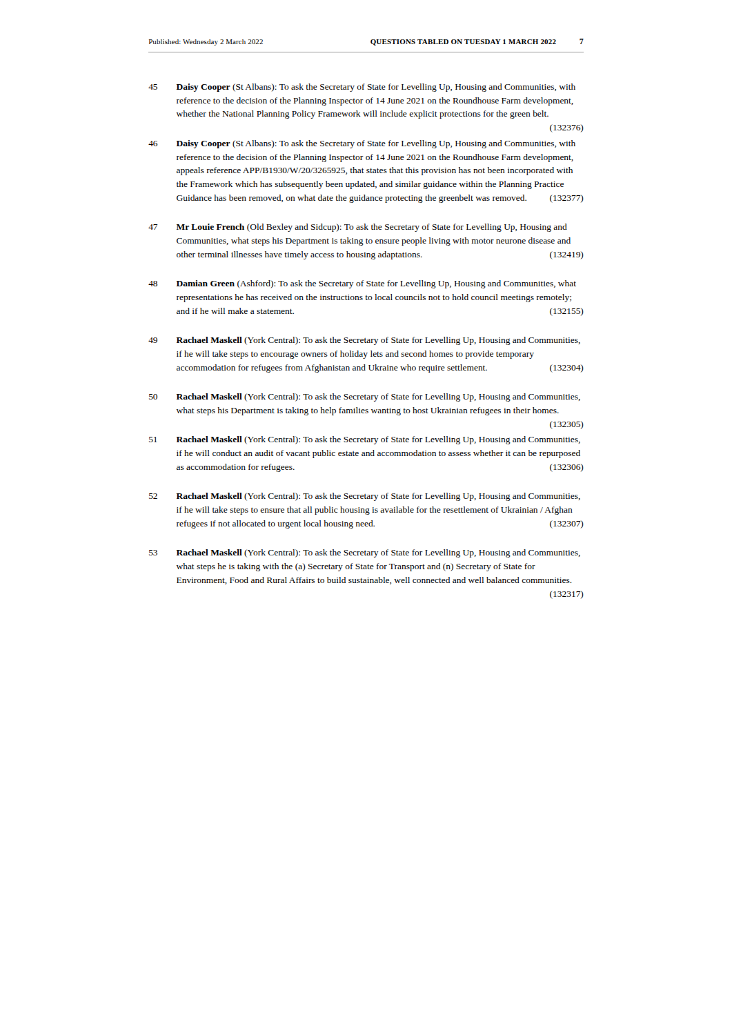Published: Wednesday 2 March 2022 Questions tabled on Tuesday 1 March 2022 7
45 Daisy Cooper (St Albans): To ask the Secretary of State for Levelling Up, Housing and Communities, with reference to the decision of the Planning Inspector of 14 June 2021 on the Roundhouse Farm development, whether the National Planning Policy Framework will include explicit protections for the green belt.(132376)
46 Daisy Cooper (St Albans): To ask the Secretary of State for Levelling Up, Housing and Communities, with reference to the decision of the Planning Inspector of 14 June 2021 on the Roundhouse Farm development, appeals reference APP/B1930/W/20/3265925, that states that this provision has not been incorporated with the Framework which has subsequently been updated, and similar guidance within the Planning Practice Guidance has been removed, on what date the guidance protecting the greenbelt was removed.(132377)
47 Mr Louie French (Old Bexley and Sidcup): To ask the Secretary of State for Levelling Up, Housing and Communities, what steps his Department is taking to ensure people living with motor neurone disease and other terminal illnesses have timely access to housing adaptations.(132419)
48 Damian Green (Ashford): To ask the Secretary of State for Levelling Up, Housing and Communities, what representations he has received on the instructions to local councils not to hold council meetings remotely; and if he will make a statement.(132155)
49 Rachael Maskell (York Central): To ask the Secretary of State for Levelling Up, Housing and Communities, if he will take steps to encourage owners of holiday lets and second homes to provide temporary accommodation for refugees from Afghanistan and Ukraine who require settlement.(132304)
50 Rachael Maskell (York Central): To ask the Secretary of State for Levelling Up, Housing and Communities, what steps his Department is taking to help families wanting to host Ukrainian refugees in their homes.(132305)
51 Rachael Maskell (York Central): To ask the Secretary of State for Levelling Up, Housing and Communities, if he will conduct an audit of vacant public estate and accommodation to assess whether it can be repurposed as accommodation for refugees.(132306)
52 Rachael Maskell (York Central): To ask the Secretary of State for Levelling Up, Housing and Communities, if he will take steps to ensure that all public housing is available for the resettlement of Ukrainian / Afghan refugees if not allocated to urgent local housing need.(132307)
53 Rachael Maskell (York Central): To ask the Secretary of State for Levelling Up, Housing and Communities, what steps he is taking with the (a) Secretary of State for Transport and (n) Secretary of State for Environment, Food and Rural Affairs to build sustainable, well connected and well balanced communities.(132317)